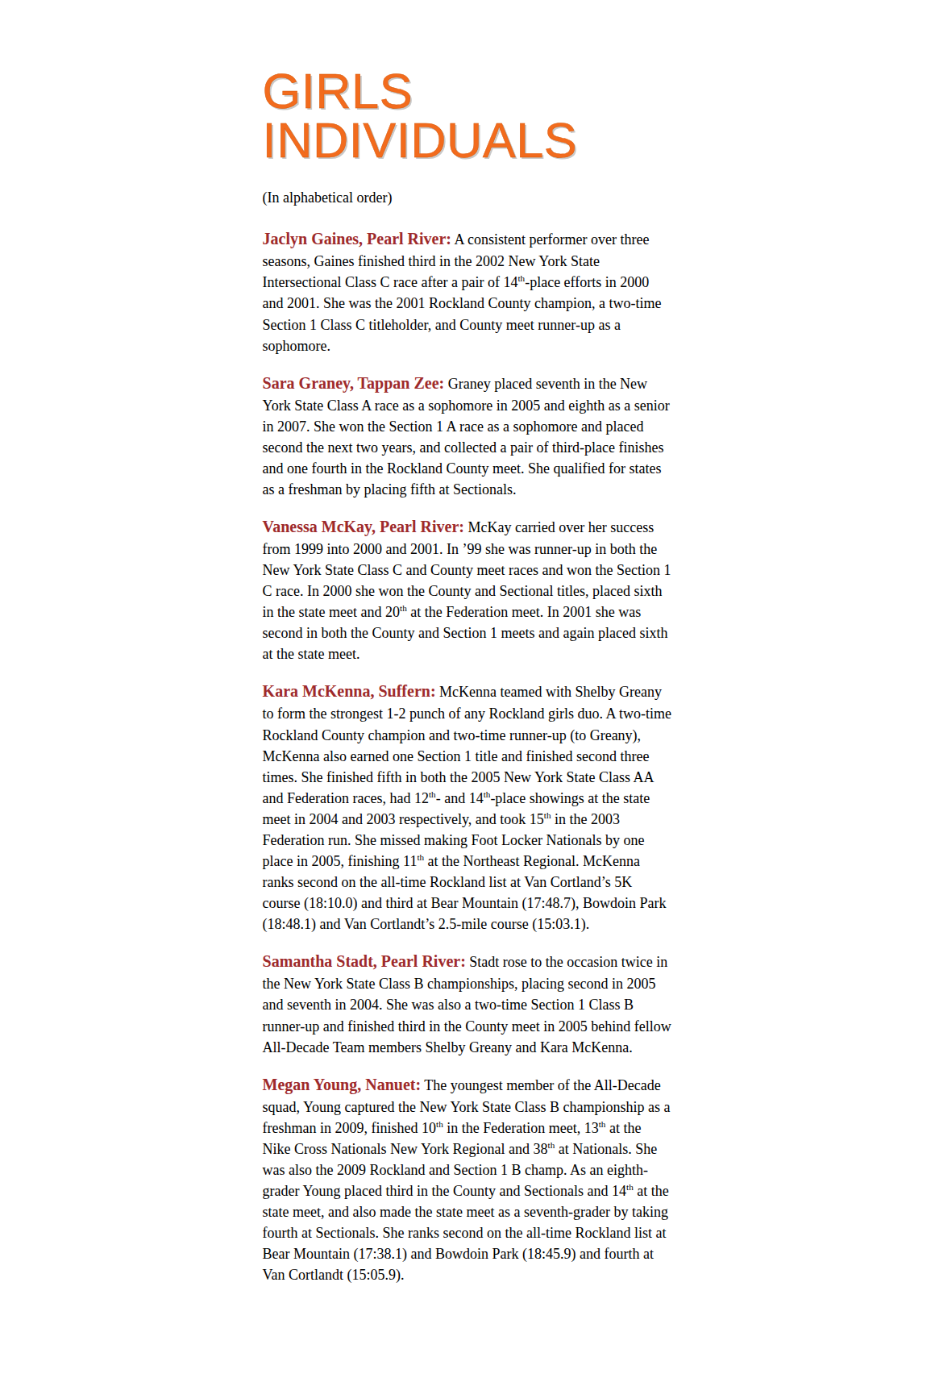GIRLS INDIVIDUALS
(In alphabetical order)
Jaclyn Gaines, Pearl River: A consistent performer over three seasons, Gaines finished third in the 2002 New York State Intersectional Class C race after a pair of 14th-place efforts in 2000 and 2001. She was the 2001 Rockland County champion, a two-time Section 1 Class C titleholder, and County meet runner-up as a sophomore.
Sara Graney, Tappan Zee: Graney placed seventh in the New York State Class A race as a sophomore in 2005 and eighth as a senior in 2007. She won the Section 1 A race as a sophomore and placed second the next two years, and collected a pair of third-place finishes and one fourth in the Rockland County meet. She qualified for states as a freshman by placing fifth at Sectionals.
Vanessa McKay, Pearl River: McKay carried over her success from 1999 into 2000 and 2001. In ’99 she was runner-up in both the New York State Class C and County meet races and won the Section 1 C race. In 2000 she won the County and Sectional titles, placed sixth in the state meet and 20th at the Federation meet. In 2001 she was second in both the County and Section 1 meets and again placed sixth at the state meet.
Kara McKenna, Suffern: McKenna teamed with Shelby Greany to form the strongest 1-2 punch of any Rockland girls duo. A two-time Rockland County champion and two-time runner-up (to Greany), McKenna also earned one Section 1 title and finished second three times. She finished fifth in both the 2005 New York State Class AA and Federation races, had 12th- and 14th-place showings at the state meet in 2004 and 2003 respectively, and took 15th in the 2003 Federation run. She missed making Foot Locker Nationals by one place in 2005, finishing 11th at the Northeast Regional. McKenna ranks second on the all-time Rockland list at Van Cortland’s 5K course (18:10.0) and third at Bear Mountain (17:48.7), Bowdoin Park (18:48.1) and Van Cortlandt’s 2.5-mile course (15:03.1).
Samantha Stadt, Pearl River: Stadt rose to the occasion twice in the New York State Class B championships, placing second in 2005 and seventh in 2004. She was also a two-time Section 1 Class B runner-up and finished third in the County meet in 2005 behind fellow All-Decade Team members Shelby Greany and Kara McKenna.
Megan Young, Nanuet: The youngest member of the All-Decade squad, Young captured the New York State Class B championship as a freshman in 2009, finished 10th in the Federation meet, 13th at the Nike Cross Nationals New York Regional and 38th at Nationals. She was also the 2009 Rockland and Section 1 B champ. As an eighth-grader Young placed third in the County and Sectionals and 14th at the state meet, and also made the state meet as a seventh-grader by taking fourth at Sectionals. She ranks second on the all-time Rockland list at Bear Mountain (17:38.1) and Bowdoin Park (18:45.9) and fourth at Van Cortlandt (15:05.9).